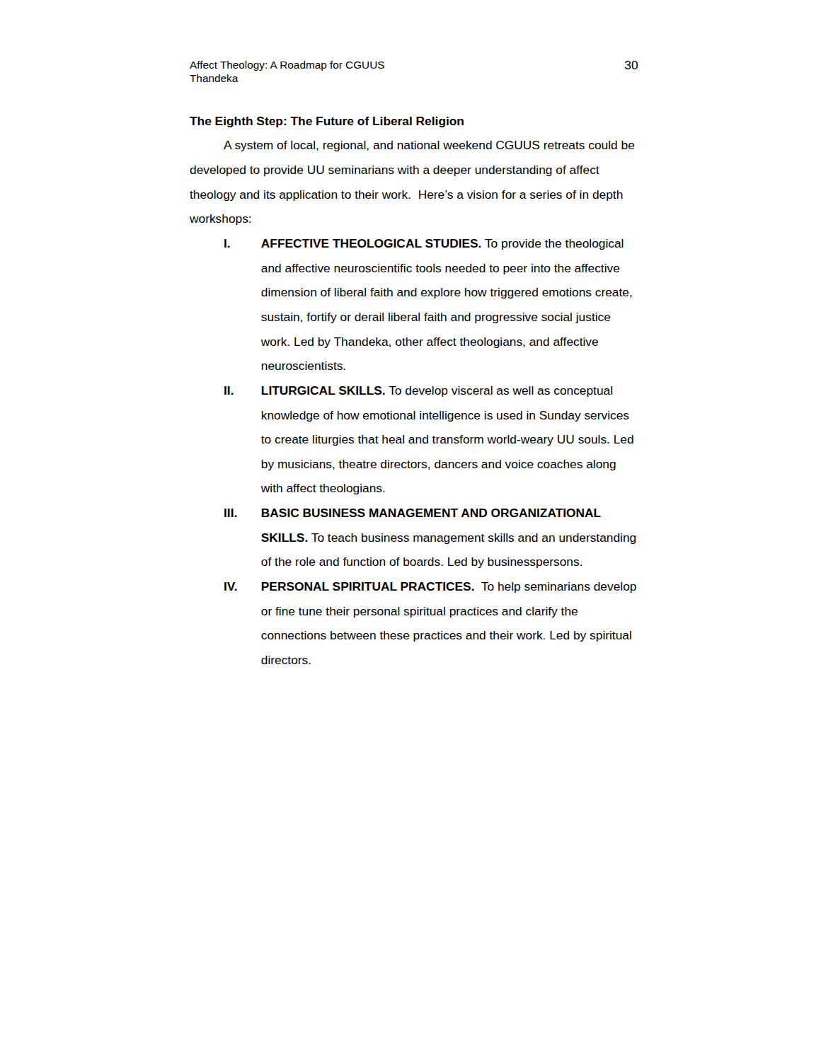Affect Theology: A Roadmap for CGUUS
Thandeka
30
The Eighth Step: The Future of Liberal Religion
A system of local, regional, and national weekend CGUUS retreats could be developed to provide UU seminarians with a deeper understanding of affect theology and its application to their work. Here’s a vision for a series of in depth workshops:
I. AFFECTIVE THEOLOGICAL STUDIES. To provide the theological and affective neuroscientific tools needed to peer into the affective dimension of liberal faith and explore how triggered emotions create, sustain, fortify or derail liberal faith and progressive social justice work. Led by Thandeka, other affect theologians, and affective neuroscientists.
II. LITURGICAL SKILLS. To develop visceral as well as conceptual knowledge of how emotional intelligence is used in Sunday services to create liturgies that heal and transform world-weary UU souls. Led by musicians, theatre directors, dancers and voice coaches along with affect theologians.
III. BASIC BUSINESS MANAGEMENT AND ORGANIZATIONAL SKILLS. To teach business management skills and an understanding of the role and function of boards. Led by businesspersons.
IV. PERSONAL SPIRITUAL PRACTICES. To help seminarians develop or fine tune their personal spiritual practices and clarify the connections between these practices and their work. Led by spiritual directors.